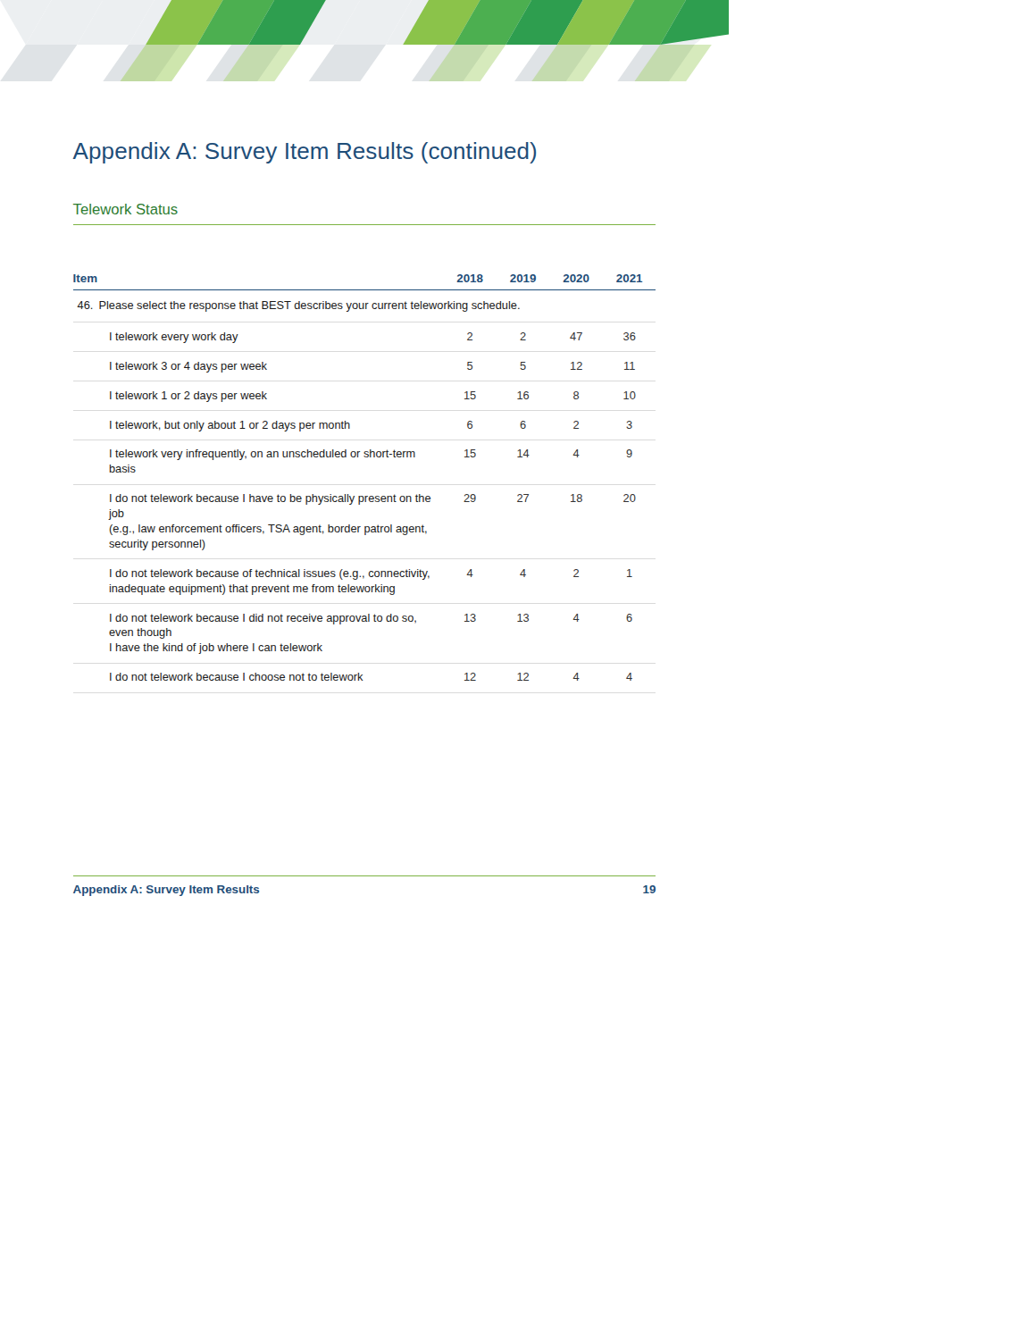Appendix A: Survey Item Results (continued)
Telework Status
| Item | 2018 | 2019 | 2020 | 2021 |
| --- | --- | --- | --- | --- |
| 46. Please select the response that BEST describes your current teleworking schedule. |
| I telework every work day | 2 | 2 | 47 | 36 |
| I telework 3 or 4 days per week | 5 | 5 | 12 | 11 |
| I telework 1 or 2 days per week | 15 | 16 | 8 | 10 |
| I telework, but only about 1 or 2 days per month | 6 | 6 | 2 | 3 |
| I telework very infrequently, on an unscheduled or short-term basis | 15 | 14 | 4 | 9 |
| I do not telework because I have to be physically present on the job (e.g., law enforcement officers, TSA agent, border patrol agent, security personnel) | 29 | 27 | 18 | 20 |
| I do not telework because of technical issues (e.g., connectivity, inadequate equipment) that prevent me from teleworking | 4 | 4 | 2 | 1 |
| I do not telework because I did not receive approval to do so, even though I have the kind of job where I can telework | 13 | 13 | 4 | 6 |
| I do not telework because I choose not to telework | 12 | 12 | 4 | 4 |
Appendix A: Survey Item Results 19